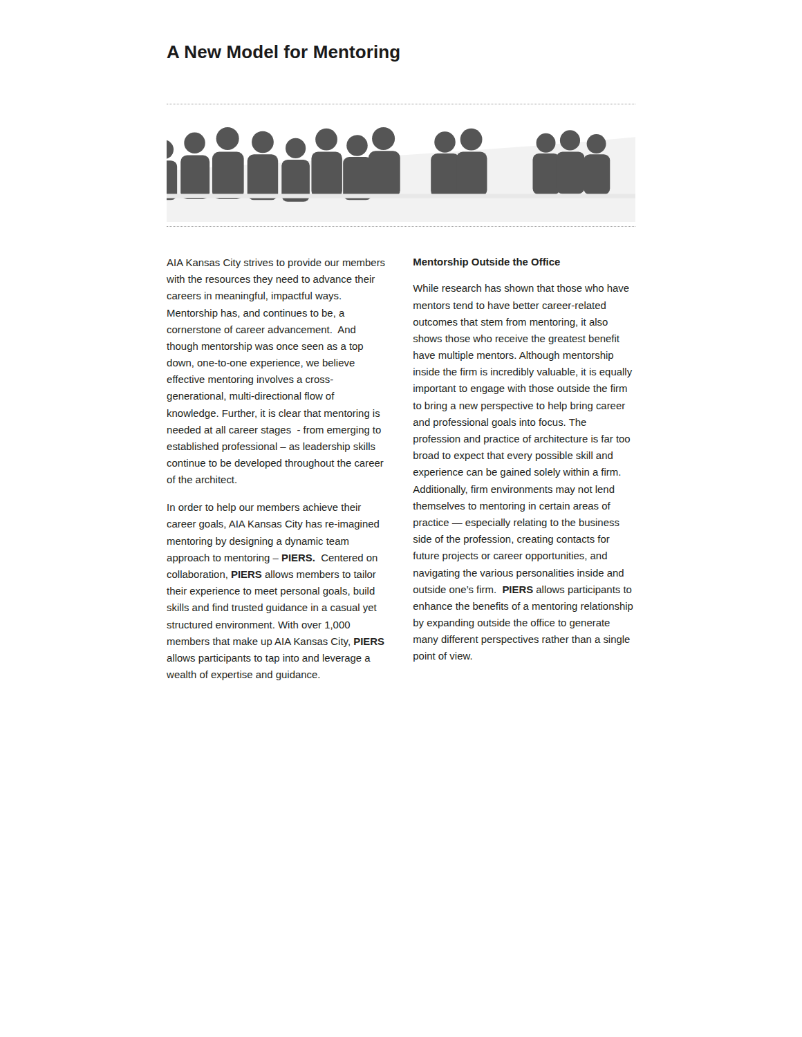A New Model for Mentoring
AIA Kansas City strives to provide our members with the resources they need to advance their careers in meaningful, impactful ways. Mentorship has, and continues to be, a cornerstone of career advancement. And though mentorship was once seen as a top down, one-to-one experience, we believe effective mentoring involves a cross-generational, multi-directional flow of knowledge. Further, it is clear that mentoring is needed at all career stages - from emerging to established professional – as leadership skills continue to be developed throughout the career of the architect.
In order to help our members achieve their career goals, AIA Kansas City has re-imagined mentoring by designing a dynamic team approach to mentoring – PIERS. Centered on collaboration, PIERS allows members to tailor their experience to meet personal goals, build skills and find trusted guidance in a casual yet structured environment. With over 1,000 members that make up AIA Kansas City, PIERS allows participants to tap into and leverage a wealth of expertise and guidance.
Mentorship Outside the Office
While research has shown that those who have mentors tend to have better career-related outcomes that stem from mentoring, it also shows those who receive the greatest benefit have multiple mentors. Although mentorship inside the firm is incredibly valuable, it is equally important to engage with those outside the firm to bring a new perspective to help bring career and professional goals into focus. The profession and practice of architecture is far too broad to expect that every possible skill and experience can be gained solely within a firm. Additionally, firm environments may not lend themselves to mentoring in certain areas of practice — especially relating to the business side of the profession, creating contacts for future projects or career opportunities, and navigating the various personalities inside and outside one’s firm. PIERS allows participants to enhance the benefits of a mentoring relationship by expanding outside the office to generate many different perspectives rather than a single point of view.